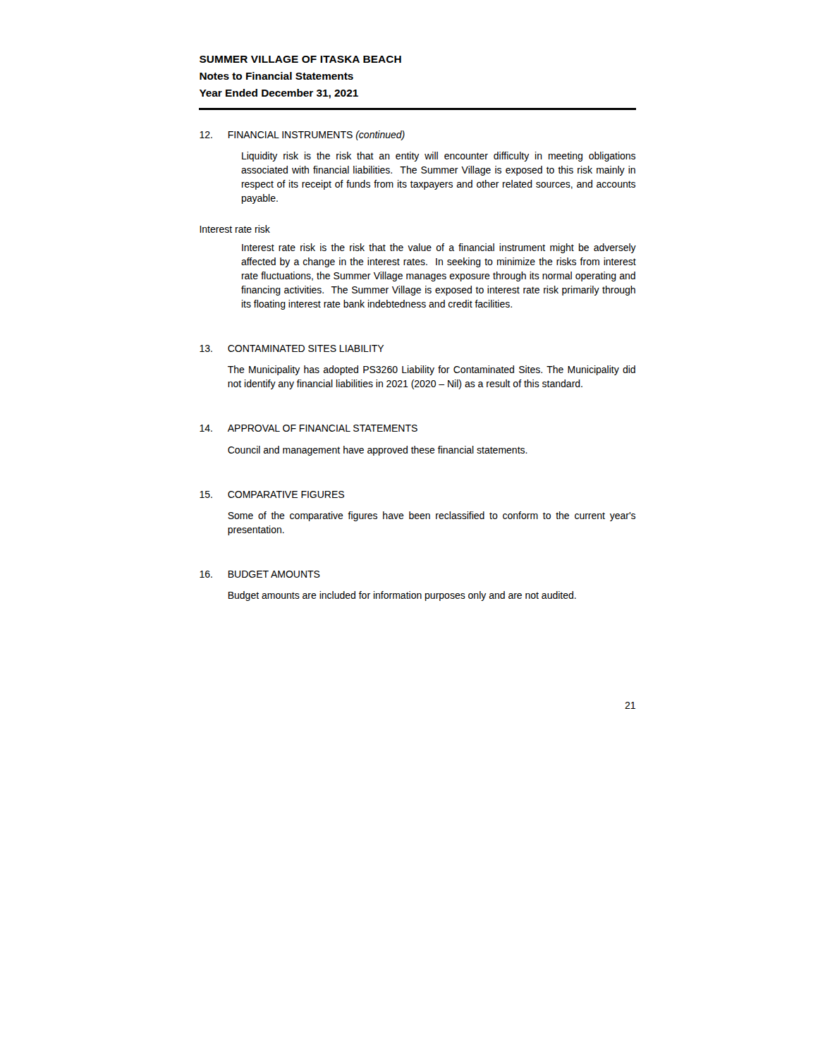SUMMER VILLAGE OF ITASKA BEACH
Notes to Financial Statements
Year Ended December 31, 2021
12. FINANCIAL INSTRUMENTS (continued)
Liquidity risk is the risk that an entity will encounter difficulty in meeting obligations associated with financial liabilities. The Summer Village is exposed to this risk mainly in respect of its receipt of funds from its taxpayers and other related sources, and accounts payable.
Interest rate risk
Interest rate risk is the risk that the value of a financial instrument might be adversely affected by a change in the interest rates. In seeking to minimize the risks from interest rate fluctuations, the Summer Village manages exposure through its normal operating and financing activities. The Summer Village is exposed to interest rate risk primarily through its floating interest rate bank indebtedness and credit facilities.
13. CONTAMINATED SITES LIABILITY
The Municipality has adopted PS3260 Liability for Contaminated Sites. The Municipality did not identify any financial liabilities in 2021 (2020 – Nil) as a result of this standard.
14. APPROVAL OF FINANCIAL STATEMENTS
Council and management have approved these financial statements.
15. COMPARATIVE FIGURES
Some of the comparative figures have been reclassified to conform to the current year's presentation.
16. BUDGET AMOUNTS
Budget amounts are included for information purposes only and are not audited.
21